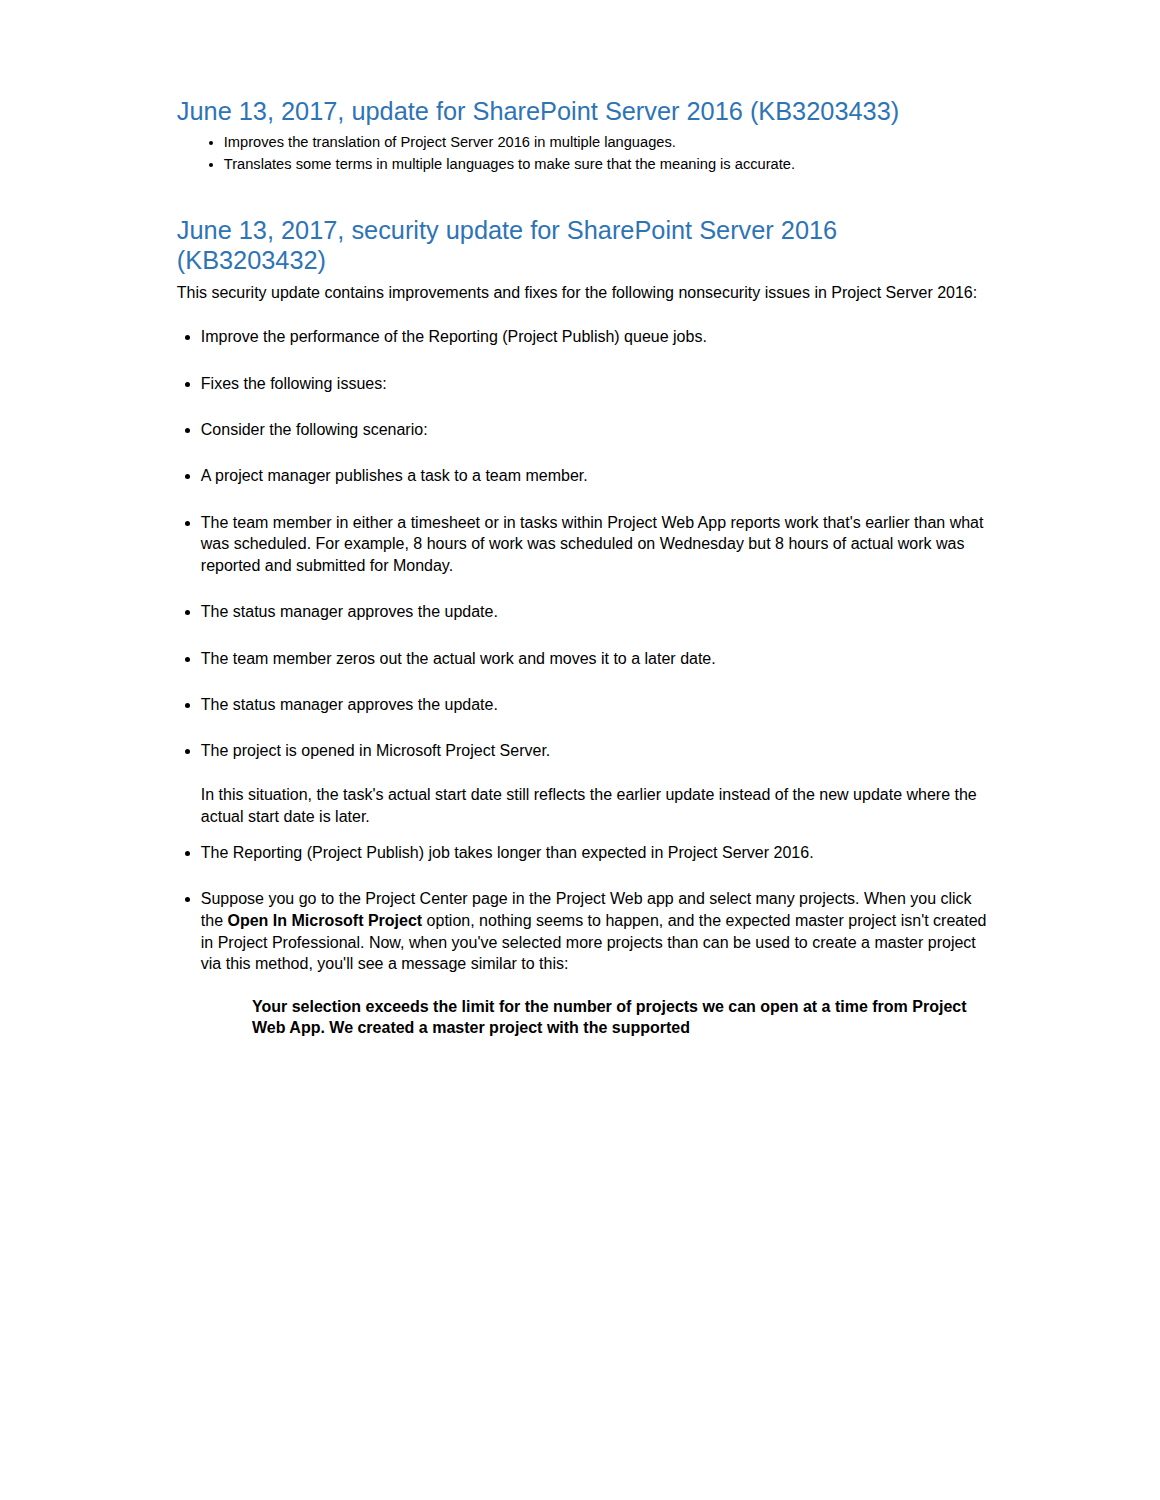June 13, 2017, update for SharePoint Server 2016 (KB3203433)
Improves the translation of Project Server 2016 in multiple languages.
Translates some terms in multiple languages to make sure that the meaning is accurate.
June 13, 2017, security update for SharePoint Server 2016 (KB3203432)
This security update contains improvements and fixes for the following nonsecurity issues in Project Server 2016:
Improve the performance of the Reporting (Project Publish) queue jobs.
Fixes the following issues:
Consider the following scenario:
A project manager publishes a task to a team member.
The team member in either a timesheet or in tasks within Project Web App reports work that's earlier than what was scheduled. For example, 8 hours of work was scheduled on Wednesday but 8 hours of actual work was reported and submitted for Monday.
The status manager approves the update.
The team member zeros out the actual work and moves it to a later date.
The status manager approves the update.
The project is opened in Microsoft Project Server.
In this situation, the task's actual start date still reflects the earlier update instead of the new update where the actual start date is later.
The Reporting (Project Publish) job takes longer than expected in Project Server 2016.
Suppose you go to the Project Center page in the Project Web app and select many projects. When you click the Open In Microsoft Project option, nothing seems to happen, and the expected master project isn't created in Project Professional. Now, when you've selected more projects than can be used to create a master project via this method, you'll see a message similar to this:
Your selection exceeds the limit for the number of projects we can open at a time from Project Web App. We created a master project with the supported